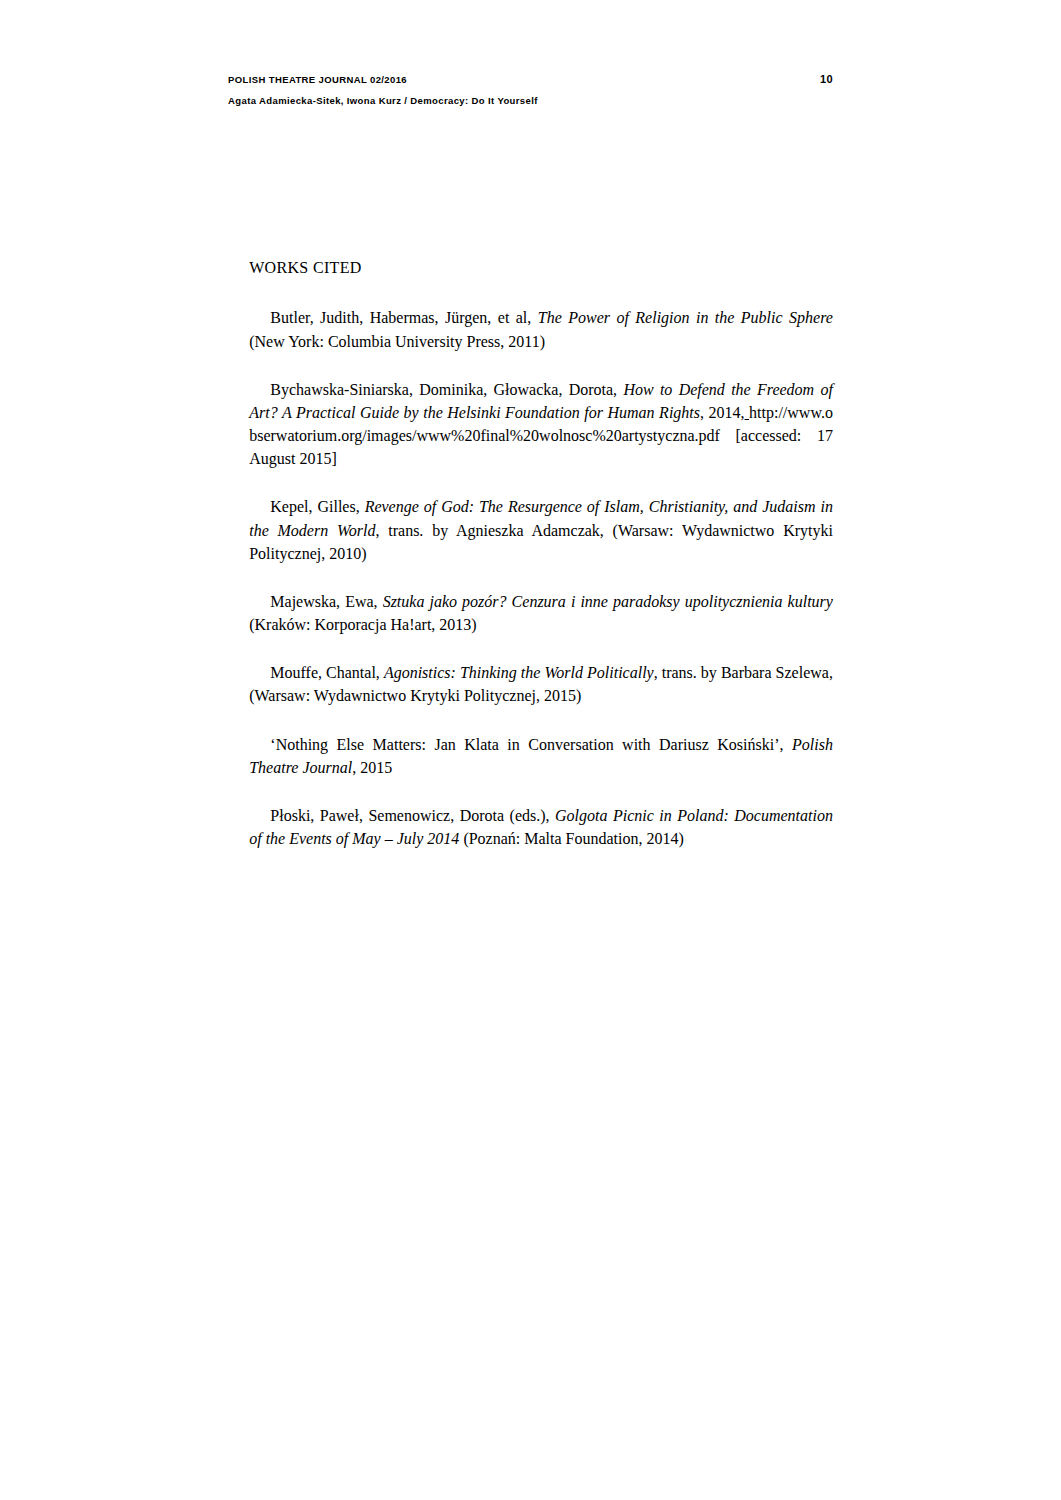Polish Theatre Journal 02/2016 10
Agata Adamiecka-Sitek, Iwona Kurz / Democracy: Do It Yourself
WORKS CITED
Butler, Judith, Habermas, Jürgen, et al, The Power of Religion in the Public Sphere (New York: Columbia University Press, 2011)
Bychawska-Siniarska, Dominika, Głowacka, Dorota, How to Defend the Freedom of Art? A Practical Guide by the Helsinki Foundation for Human Rights, 2014, http://www.obserwatorium.org/images/www%20final%20wolnosc%20artystyczna.pdf [accessed: 17 August 2015]
Kepel, Gilles, Revenge of God: The Resurgence of Islam, Christianity, and Judaism in the Modern World, trans. by Agnieszka Adamczak, (Warsaw: Wydawnictwo Krytyki Politycznej, 2010)
Majewska, Ewa, Sztuka jako pozór? Cenzura i inne paradoksy upolitycznienia kultury (Kraków: Korporacja Ha!art, 2013)
Mouffe, Chantal, Agonistics: Thinking the World Politically, trans. by Barbara Szelewa, (Warsaw: Wydawnictwo Krytyki Politycznej, 2015)
‘Nothing Else Matters: Jan Klata in Conversation with Dariusz Kosiński’, Polish Theatre Journal, 2015
Płoski, Paweł, Semenowicz, Dorota (eds.), Golgota Picnic in Poland: Documentation of the Events of May – July 2014 (Poznań: Malta Foundation, 2014)